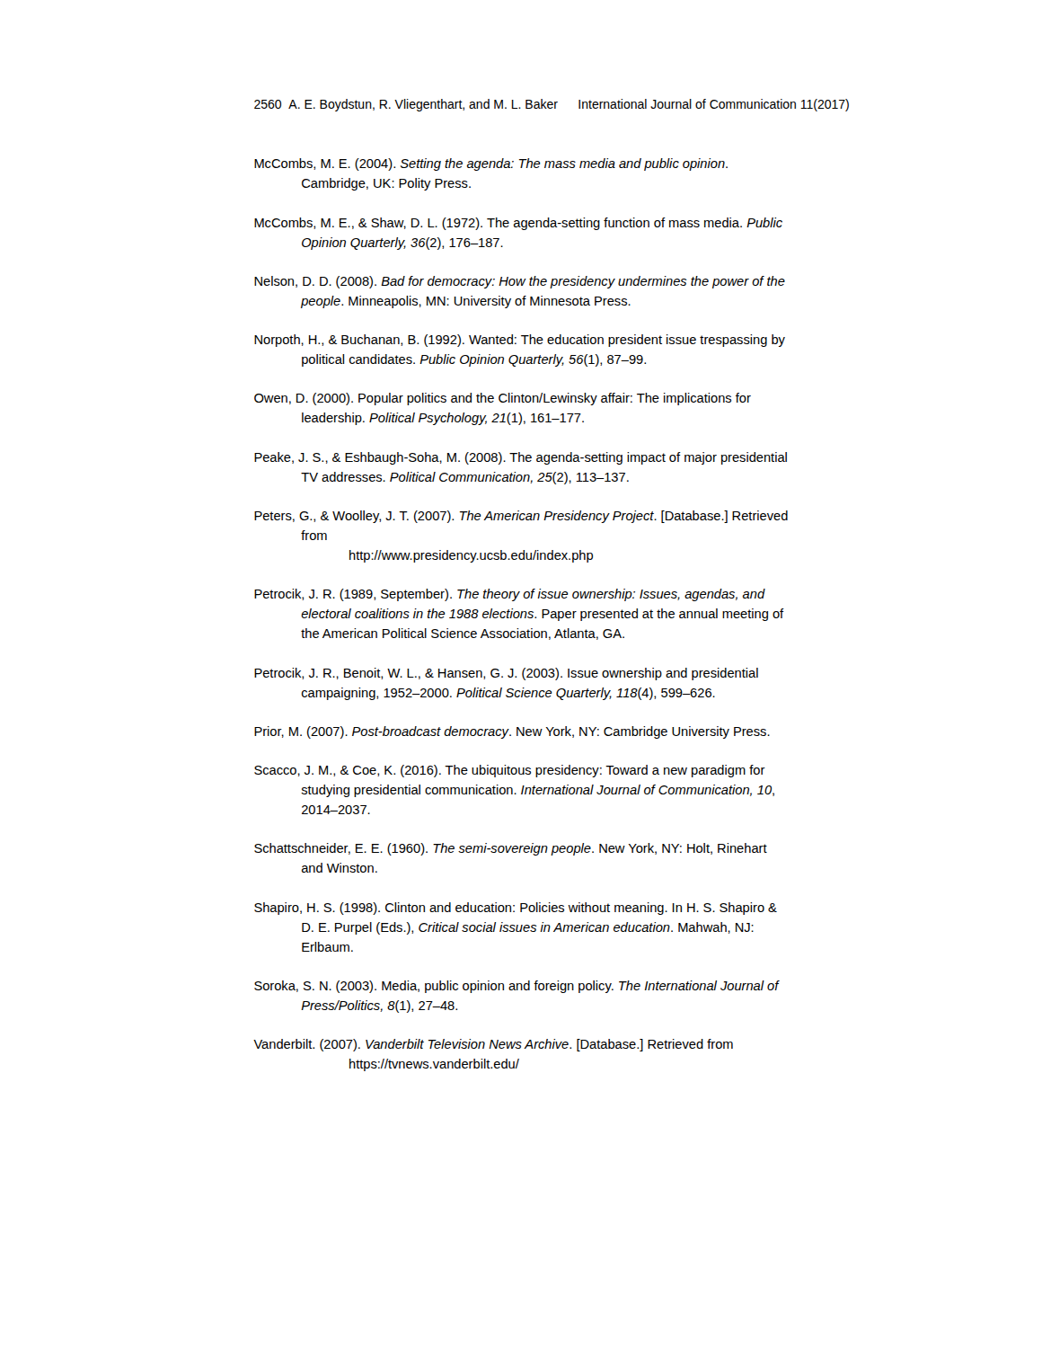2560 A. E. Boydstun, R. Vliegenthart, and M. L. Baker International Journal of Communication 11(2017)
McCombs, M. E. (2004). Setting the agenda: The mass media and public opinion. Cambridge, UK: Polity Press.
McCombs, M. E., & Shaw, D. L. (1972). The agenda-setting function of mass media. Public Opinion Quarterly, 36(2), 176–187.
Nelson, D. D. (2008). Bad for democracy: How the presidency undermines the power of the people. Minneapolis, MN: University of Minnesota Press.
Norpoth, H., & Buchanan, B. (1992). Wanted: The education president issue trespassing by political candidates. Public Opinion Quarterly, 56(1), 87–99.
Owen, D. (2000). Popular politics and the Clinton/Lewinsky affair: The implications for leadership. Political Psychology, 21(1), 161–177.
Peake, J. S., & Eshbaugh-Soha, M. (2008). The agenda-setting impact of major presidential TV addresses. Political Communication, 25(2), 113–137.
Peters, G., & Woolley, J. T. (2007). The American Presidency Project. [Database.] Retrieved from http://www.presidency.ucsb.edu/index.php
Petrocik, J. R. (1989, September). The theory of issue ownership: Issues, agendas, and electoral coalitions in the 1988 elections. Paper presented at the annual meeting of the American Political Science Association, Atlanta, GA.
Petrocik, J. R., Benoit, W. L., & Hansen, G. J. (2003). Issue ownership and presidential campaigning, 1952–2000. Political Science Quarterly, 118(4), 599–626.
Prior, M. (2007). Post-broadcast democracy. New York, NY: Cambridge University Press.
Scacco, J. M., & Coe, K. (2016). The ubiquitous presidency: Toward a new paradigm for studying presidential communication. International Journal of Communication, 10, 2014–2037.
Schattschneider, E. E. (1960). The semi-sovereign people. New York, NY: Holt, Rinehart and Winston.
Shapiro, H. S. (1998). Clinton and education: Policies without meaning. In H. S. Shapiro & D. E. Purpel (Eds.), Critical social issues in American education. Mahwah, NJ: Erlbaum.
Soroka, S. N. (2003). Media, public opinion and foreign policy. The International Journal of Press/Politics, 8(1), 27–48.
Vanderbilt. (2007). Vanderbilt Television News Archive. [Database.] Retrieved from https://tvnews.vanderbilt.edu/